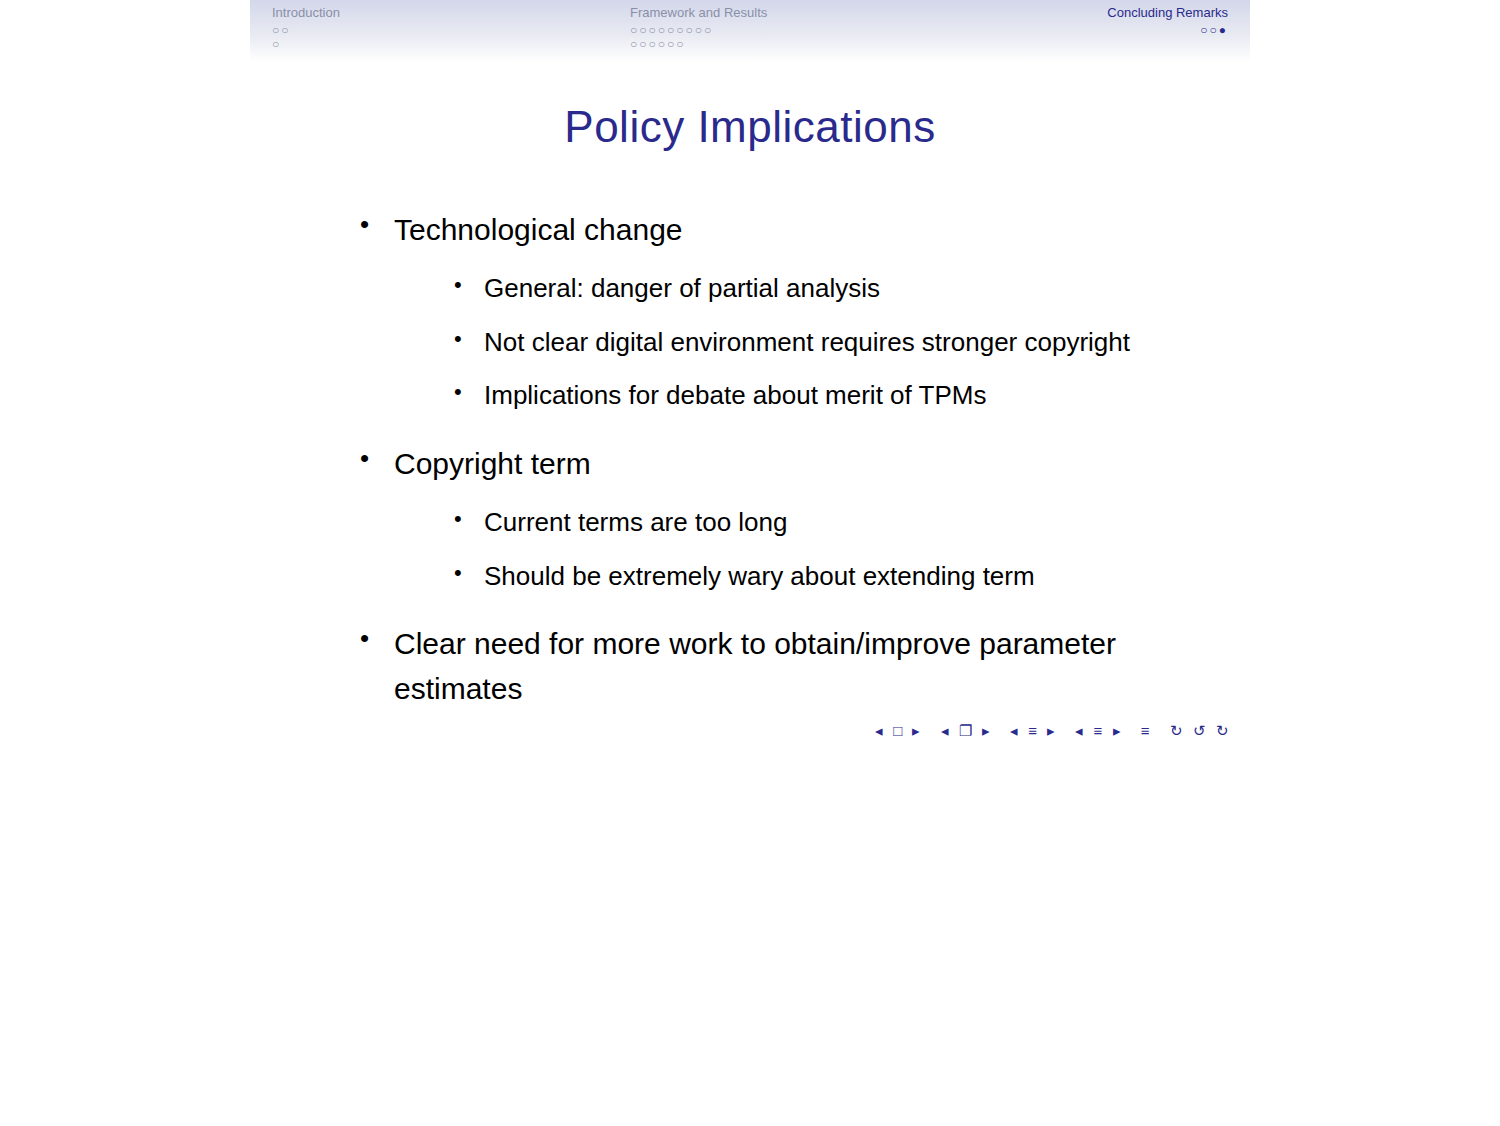Introduction
Framework and Results
Concluding Remarks
Policy Implications
Technological change
General: danger of partial analysis
Not clear digital environment requires stronger copyright
Implications for debate about merit of TPMs
Copyright term
Current terms are too long
Should be extremely wary about extending term
Clear need for more work to obtain/improve parameter estimates
◂ □ ▸ ◂ ❐ ▸ ◂ ≡ ▸ ◂ ≡ ▸ ≡ ↻ ↺ ↻